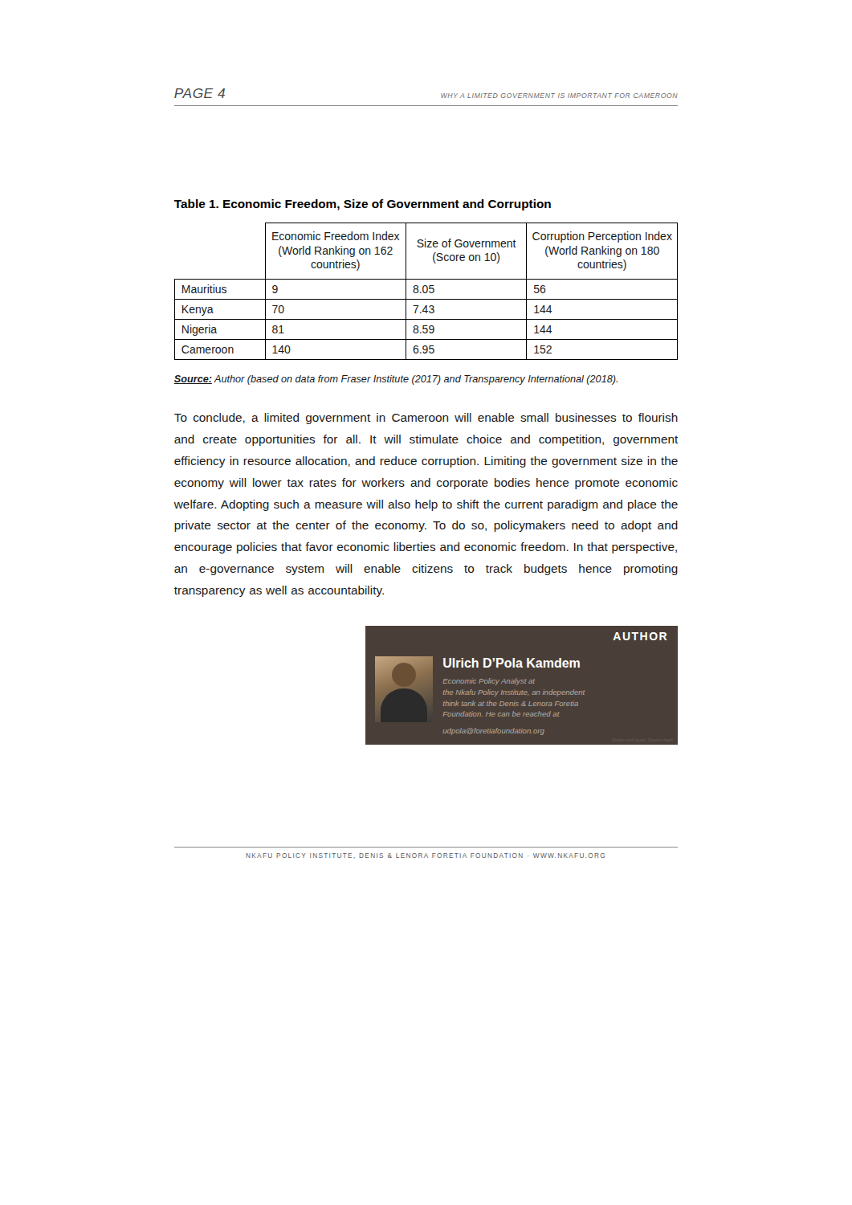PAGE 4 Why a limited government is important for Cameroon
Table 1. Economic Freedom, Size of Government and Corruption
| | Economic Freedom Index (World Ranking on 162 countries) | Size of Government (Score on 10) | Corruption Perception Index (World Ranking on 180 countries) |
| --- | --- | --- | --- |
| Mauritius | 9 | 8.05 | 56 |
| Kenya | 70 | 7.43 | 144 |
| Nigeria | 81 | 8.59 | 144 |
| Cameroon | 140 | 6.95 | 152 |
Source: Author (based on data from Fraser Institute (2017) and Transparency International (2018).
To conclude, a limited government in Cameroon will enable small businesses to flourish and create opportunities for all. It will stimulate choice and competition, government efficiency in resource allocation, and reduce corruption. Limiting the government size in the economy will lower tax rates for workers and corporate bodies hence promote economic welfare. Adopting such a measure will also help to shift the current paradigm and place the private sector at the center of the economy. To do so, policymakers need to adopt and encourage policies that favor economic liberties and economic freedom. In that perspective, an e-governance system will enable citizens to track budgets hence promoting transparency as well as accountability.
AUTHOR
Ulrich D’Pola Kamdem
Economic Policy Analyst at
the Nkafu Policy Institute, an independent
think tank at the Denis & Lenora Foretia
Foundation. He can be reached at
udpola@foretiafoundation.org
Design and layout: Severin Kaah
Nkafu Policy Institute, Denis & Lenora Foretia Foundation · www.nkafu.org